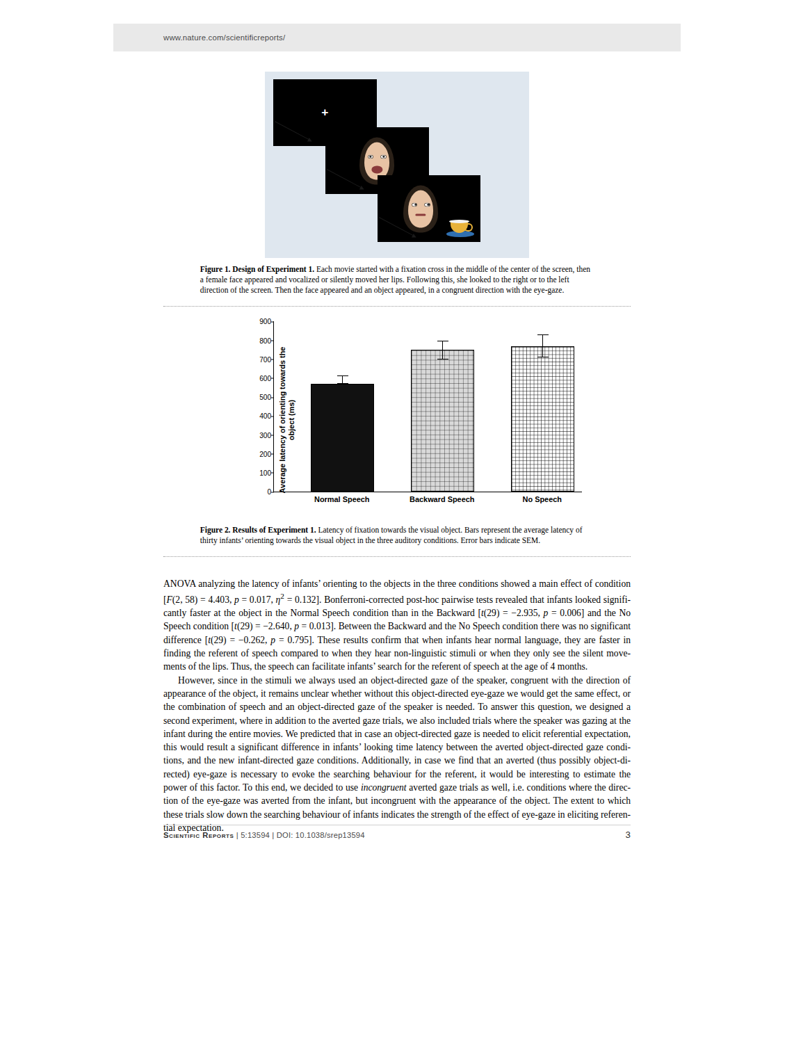www.nature.com/scientificreports/
+
Figure 1. Design of Experiment 1. Each movie started with a fixation cross in the middle of the center of the screen, then a female face appeared and vocalized or silently moved her lips. Following this, she looked to the right or to the left direction of the screen. Then the face appeared and an object appeared, in a congruent direction with the eye-gaze.
Average latency of orienting towards the
object (ms)
900
800
700
600
500
400
300
200
100
0
Normal Speech
Backward Speech
No Speech
Figure 2. Results of Experiment 1. Latency of fixation towards the visual object. Bars represent the average latency of thirty infants’ orienting towards the visual object in the three auditory conditions. Error bars indicate SEM.
ANOVA analyzing the latency of infants’ orienting to the objects in the three conditions showed a main effect of condition [F(2, 58) = 4.403, p = 0.017, η2 = 0.132]. Bonferroni-corrected post-hoc pairwise tests revealed that infants looked significantly faster at the object in the Normal Speech condition than in the Backward [t(29) = −2.935, p = 0.006] and the No Speech condition [t(29) = −2.640, p = 0.013]. Between the Backward and the No Speech condition there was no significant difference [t(29) = −0.262, p = 0.795]. These results confirm that when infants hear normal language, they are faster in finding the referent of speech compared to when they hear non-linguistic stimuli or when they only see the silent movements of the lips. Thus, the speech can facilitate infants’ search for the referent of speech at the age of 4 months.
However, since in the stimuli we always used an object-directed gaze of the speaker, congruent with the direction of appearance of the object, it remains unclear whether without this object-directed eye-gaze we would get the same effect, or the combination of speech and an object-directed gaze of the speaker is needed. To answer this question, we designed a second experiment, where in addition to the averted gaze trials, we also included trials where the speaker was gazing at the infant during the entire movies. We predicted that in case an object-directed gaze is needed to elicit referential expectation, this would result a significant difference in infants’ looking time latency between the averted object-directed gaze conditions, and the new infant-directed gaze conditions. Additionally, in case we find that an averted (thus possibly object-directed) eye-gaze is necessary to evoke the searching behaviour for the referent, it would be interesting to estimate the power of this factor. To this end, we decided to use incongruent averted gaze trials as well, i.e. conditions where the direction of the eye-gaze was averted from the infant, but incongruent with the appearance of the object. The extent to which these trials slow down the searching behaviour of infants indicates the strength of the effect of eye-gaze in eliciting referential expectation.
Scientific Reports | 5:13594 | DOI: 10.1038/srep13594
3